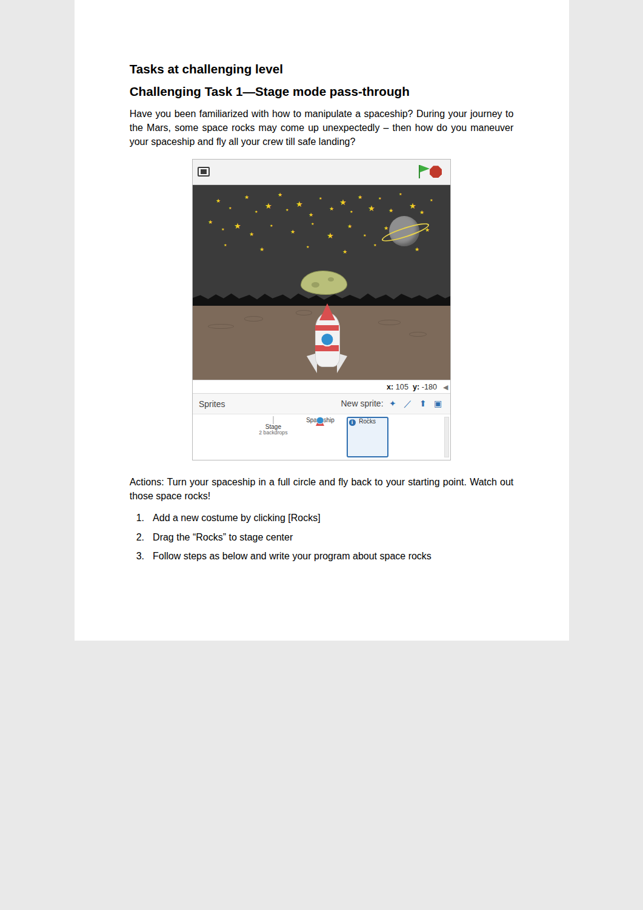Tasks at challenging level
Challenging Task 1—Stage mode pass-through
Have you been familiarized with how to manipulate a spaceship? During your journey to the Mars, some space rocks may come up unexpectedly – then how do you maneuver your spaceship and fly all your crew till safe landing?
★ ★ ★ ★ ★ ★ ★ ★ ★ ★ ★ ★ ★ ★ ★ ★ ★ ★ ★ ★ ★ ★ ★ ★ ★ ★ ★ ★ ★ ★ ★ ★ ★ ★ ★ ★ ★ ★ ★ ★
x: 105 y: -180 ◀
Sprites New sprite: ✦ ／ ⬆ ▣
Stage 2 backdrops Spaceship i Rocks
Actions: Turn your spaceship in a full circle and fly back to your starting point. Watch out those space rocks!
Add a new costume by clicking [Rocks]
Drag the “Rocks” to stage center
Follow steps as below and write your program about space rocks